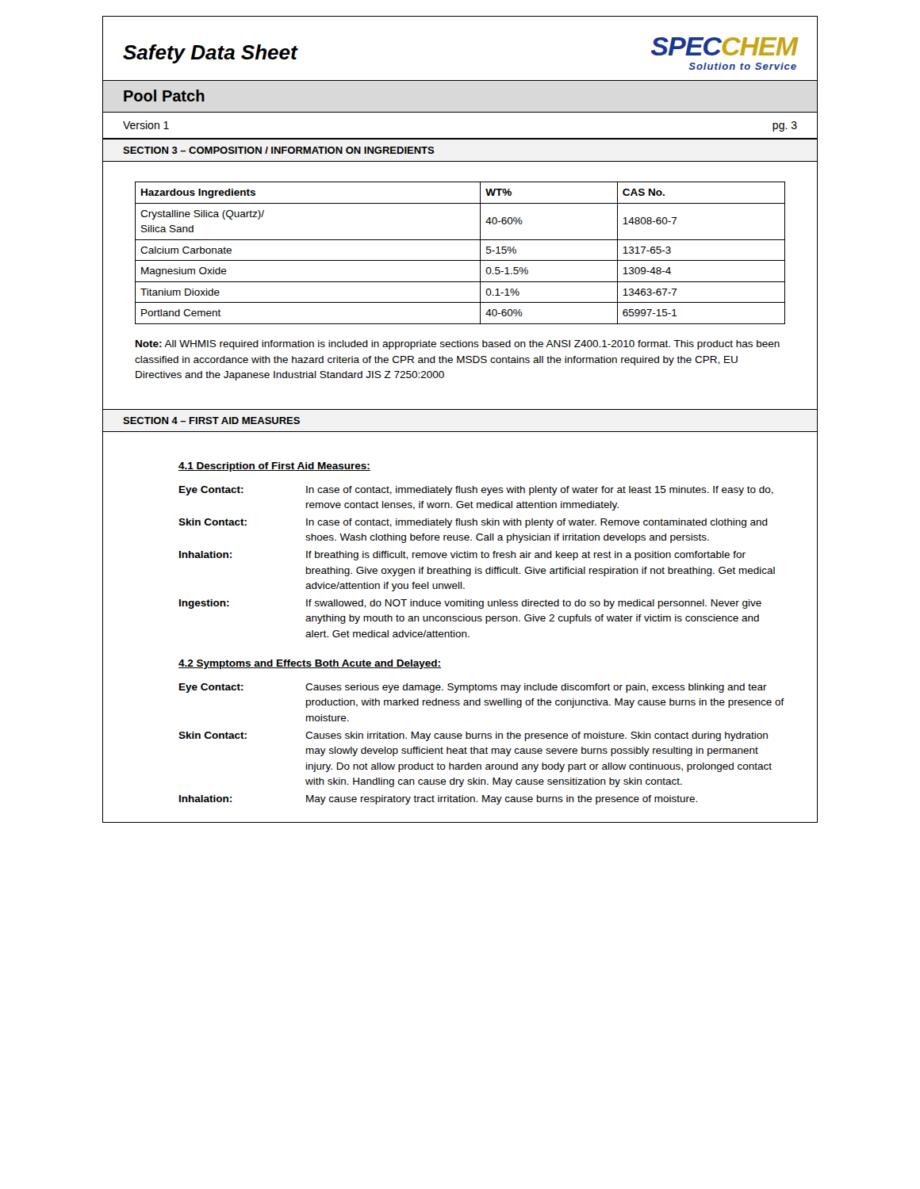Safety Data Sheet
SPEC CHEM
Solution to Service
Pool Patch
Version 1 pg. 3
SECTION 3 – COMPOSITION / INFORMATION ON INGREDIENTS
| Hazardous Ingredients | WT% | CAS No. |
| --- | --- | --- |
| Crystalline Silica (Quartz)/ Silica Sand | 40-60% | 14808-60-7 |
| Calcium Carbonate | 5-15% | 1317-65-3 |
| Magnesium Oxide | 0.5-1.5% | 1309-48-4 |
| Titanium Dioxide | 0.1-1% | 13463-67-7 |
| Portland Cement | 40-60% | 65997-15-1 |
Note: All WHMIS required information is included in appropriate sections based on the ANSI Z400.1-2010 format. This product has been classified in accordance with the hazard criteria of the CPR and the MSDS contains all the information required by the CPR, EU Directives and the Japanese Industrial Standard JIS Z 7250:2000
SECTION 4 – FIRST AID MEASURES
4.1 Description of First Aid Measures:
Eye Contact:
In case of contact, immediately flush eyes with plenty of water for at least 15 minutes. If easy to do, remove contact lenses, if worn. Get medical attention immediately.
Skin Contact:
In case of contact, immediately flush skin with plenty of water. Remove contaminated clothing and shoes. Wash clothing before reuse. Call a physician if irritation develops and persists.
Inhalation:
If breathing is difficult, remove victim to fresh air and keep at rest in a position comfortable for breathing. Give oxygen if breathing is difficult. Give artificial respiration if not breathing. Get medical advice/attention if you feel unwell.
Ingestion:
If swallowed, do NOT induce vomiting unless directed to do so by medical personnel. Never give anything by mouth to an unconscious person. Give 2 cupfuls of water if victim is conscience and alert. Get medical advice/attention.
4.2 Symptoms and Effects Both Acute and Delayed:
Eye Contact:
Causes serious eye damage. Symptoms may include discomfort or pain, excess blinking and tear production, with marked redness and swelling of the conjunctiva. May cause burns in the presence of moisture.
Skin Contact:
Causes skin irritation. May cause burns in the presence of moisture. Skin contact during hydration may slowly develop sufficient heat that may cause severe burns possibly resulting in permanent injury. Do not allow product to harden around any body part or allow continuous, prolonged contact with skin. Handling can cause dry skin. May cause sensitization by skin contact.
Inhalation:
May cause respiratory tract irritation. May cause burns in the presence of moisture.